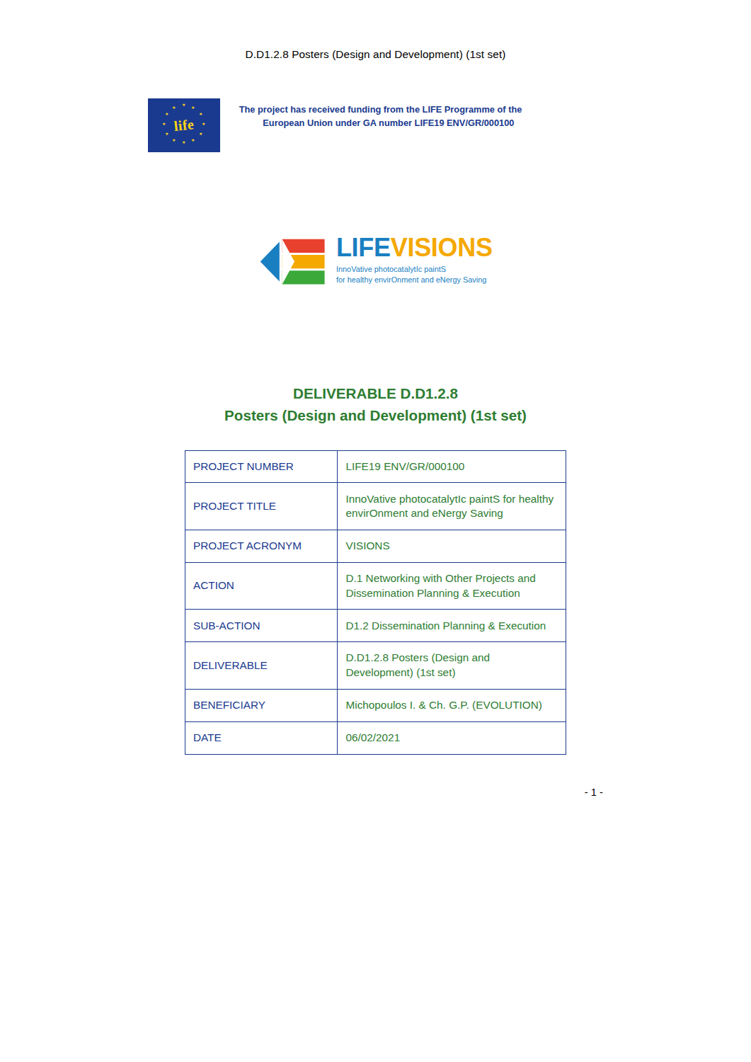D.D1.2.8 Posters (Design and Development) (1st set)
★ ★ ★ ★ ★ ★ ★ ★ ★ ★ ★ ★
life
The project has received funding from the LIFE Programme of the European Union under GA number LIFE19 ENV/GR/000100
LIFE VISIONS
InnoVative photocatalytIc paintS
for healthy envirOnment and eNergy Saving
DELIVERABLE D.D1.2.8
Posters (Design and Development) (1st set)
| PROJECT NUMBER | LIFE19 ENV/GR/000100 |
| PROJECT TITLE | InnoVative photocatalytIc paintS for healthy envirOnment and eNergy Saving |
| PROJECT ACRONYM | VISIONS |
| ACTION | D.1 Networking with Other Projects and Dissemination Planning & Execution |
| SUB-ACTION | D1.2 Dissemination Planning & Execution |
| DELIVERABLE | D.D1.2.8 Posters (Design and Development) (1st set) |
| BENEFICIARY | Michopoulos I. & Ch. G.P. (EVOLUTION) |
| DATE | 06/02/2021 |
- 1 -